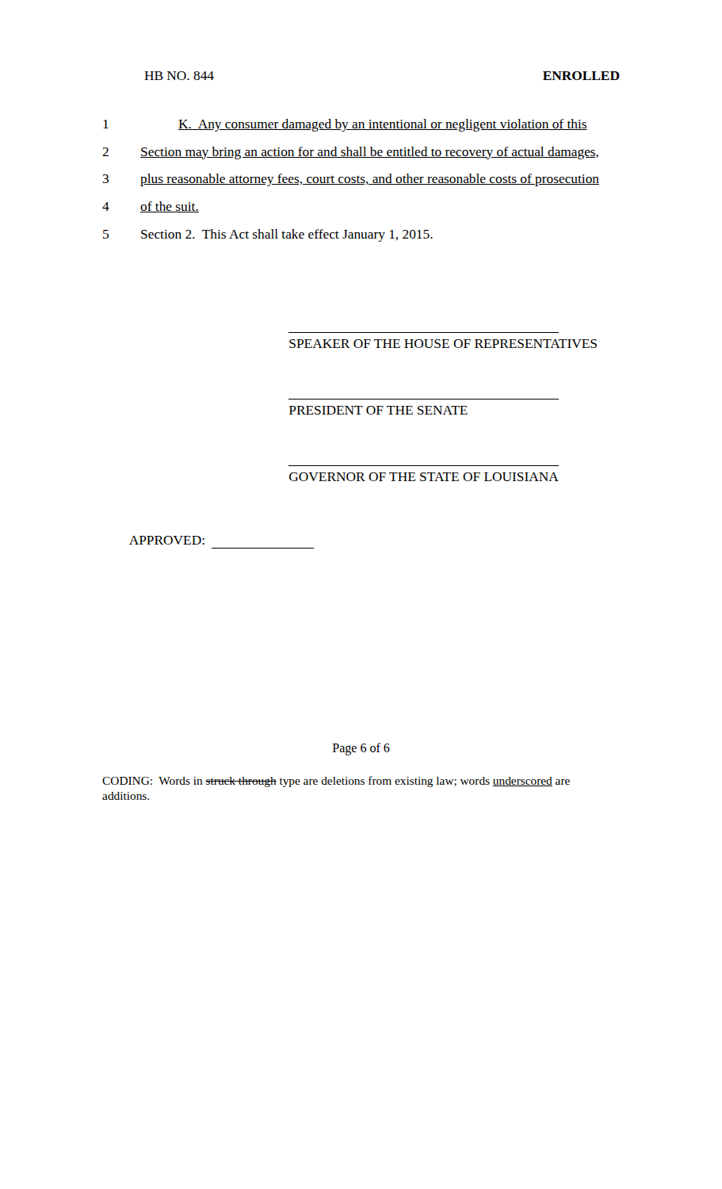HB NO. 844
ENROLLED
| 1 | K. Any consumer damaged by an intentional or negligent violation of this |
| 2 | Section may bring an action for and shall be entitled to recovery of actual damages, |
| 3 | plus reasonable attorney fees, court costs, and other reasonable costs of prosecution |
| 4 | of the suit. |
| 5 | Section 2. This Act shall take effect January 1, 2015. |
SPEAKER OF THE HOUSE OF REPRESENTATIVES
PRESIDENT OF THE SENATE
GOVERNOR OF THE STATE OF LOUISIANA
APPROVED:
Page 6 of 6
CODING: Words in struck through type are deletions from existing law; words underscored are additions.